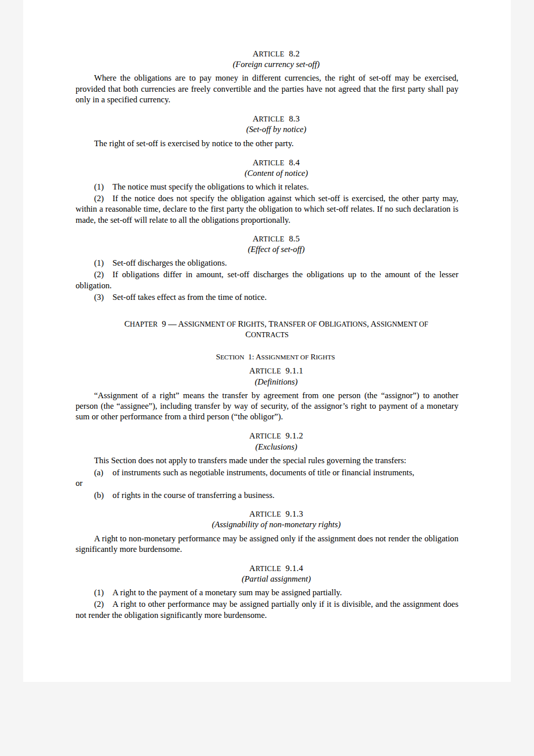ARTICLE 8.2
(Foreign currency set-off)
Where the obligations are to pay money in different currencies, the right of set-off may be exercised, provided that both currencies are freely convertible and the parties have not agreed that the first party shall pay only in a specified currency.
ARTICLE 8.3
(Set-off by notice)
The right of set-off is exercised by notice to the other party.
ARTICLE 8.4
(Content of notice)
(1) The notice must specify the obligations to which it relates.
(2) If the notice does not specify the obligation against which set-off is exercised, the other party may, within a reasonable time, declare to the first party the obligation to which set-off relates. If no such declaration is made, the set-off will relate to all the obligations proportionally.
ARTICLE 8.5
(Effect of set-off)
(1) Set-off discharges the obligations.
(2) If obligations differ in amount, set-off discharges the obligations up to the amount of the lesser obligation.
(3) Set-off takes effect as from the time of notice.
CHAPTER 9 — ASSIGNMENT OF RIGHTS, TRANSFER OF OBLIGATIONS, ASSIGNMENT OF
CONTRACTS
SECTION 1: ASSIGNMENT OF RIGHTS
ARTICLE 9.1.1
(Definitions)
“Assignment of a right” means the transfer by agreement from one person (the “assignor”) to another person (the “assignee”), including transfer by way of security, of the assignor’s right to payment of a monetary sum or other performance from a third person (“the obligor”).
ARTICLE 9.1.2
(Exclusions)
This Section does not apply to transfers made under the special rules governing the transfers:
(a) of instruments such as negotiable instruments, documents of title or financial instruments,
or
(b) of rights in the course of transferring a business.
ARTICLE 9.1.3
(Assignability of non-monetary rights)
A right to non-monetary performance may be assigned only if the assignment does not render the obligation significantly more burdensome.
ARTICLE 9.1.4
(Partial assignment)
(1) A right to the payment of a monetary sum may be assigned partially.
(2) A right to other performance may be assigned partially only if it is divisible, and the assignment does not render the obligation significantly more burdensome.